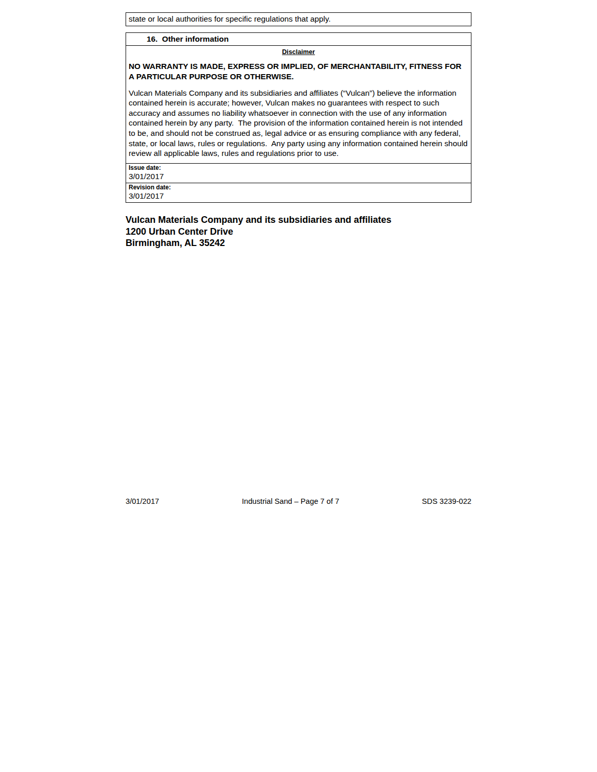| state or local authorities for specific regulations that apply. |
| 16. Other information |
| Disclaimer NO WARRANTY IS MADE, EXPRESS OR IMPLIED, OF MERCHANTABILITY, FITNESS FOR A PARTICULAR PURPOSE OR OTHERWISE. Vulcan Materials Company and its subsidiaries and affiliates (“Vulcan”) believe the information contained herein is accurate; however, Vulcan makes no guarantees with respect to such accuracy and assumes no liability whatsoever in connection with the use of any information contained herein by any party. The provision of the information contained herein is not intended to be, and should not be construed as, legal advice or as ensuring compliance with any federal, state, or local laws, rules or regulations. Any party using any information contained herein should review all applicable laws, rules and regulations prior to use. |
| Issue date: 3/01/2017 |
| Revision date: 3/01/2017 |
Vulcan Materials Company and its subsidiaries and affiliates
1200 Urban Center Drive
Birmingham, AL 35242
3/01/2017
Industrial Sand – Page 7 of 7
SDS 3239-022